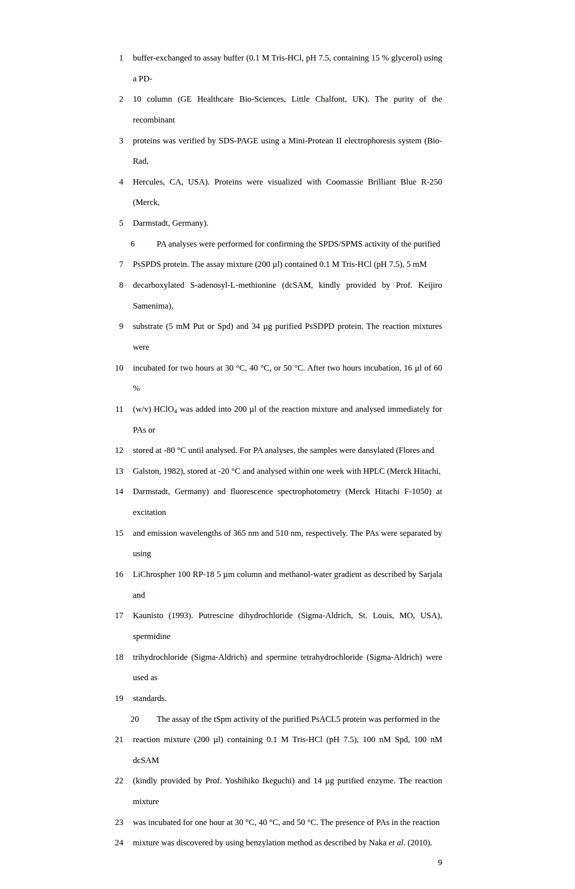buffer-exchanged to assay buffer (0.1 M Tris-HCl, pH 7.5, containing 15 % glycerol) using a PD-
10 column (GE Healthcare Bio-Sciences, Little Chalfont, UK). The purity of the recombinant
proteins was verified by SDS-PAGE using a Mini-Protean II electrophoresis system (Bio-Rad,
Hercules, CA, USA). Proteins were visualized with Coomassie Brilliant Blue R-250 (Merck,
Darmstadt, Germany).
PA analyses were performed for confirming the SPDS/SPMS activity of the purified
PsSPDS protein. The assay mixture (200 µl) contained 0.1 M Tris-HCl (pH 7.5), 5 mM
decarboxylated S-adenosyl-L-methionine (dcSAM, kindly provided by Prof. Keijiro Samenima),
substrate (5 mM Put or Spd) and 34 µg purified PsSDPD protein. The reaction mixtures were
incubated for two hours at 30 °C, 40 °C, or 50 °C. After two hours incubation, 16 µl of 60 %
(w/v) HClO4 was added into 200 µl of the reaction mixture and analysed immediately for PAs or
stored at -80 °C until analysed. For PA analyses, the samples were dansylated (Flores and
Galston, 1982), stored at -20 °C and analysed within one week with HPLC (Merck Hitachi,
Darmstadt, Germany) and fluorescence spectrophotometry (Merck Hitachi F-1050) at excitation
and emission wavelengths of 365 nm and 510 nm, respectively. The PAs were separated by using
LiChrospher 100 RP-18 5 µm column and methanol-water gradient as described by Sarjala and
Kaunisto (1993). Putrescine dihydrochloride (Sigma-Aldrich, St. Louis, MO, USA), spermidine
trihydrochloride (Sigma-Aldrich) and spermine tetrahydrochloride (Sigma-Aldrich) were used as
standards.
The assay of the tSpm activity of the purified PsACL5 protein was performed in the
reaction mixture (200 µl) containing 0.1 M Tris-HCl (pH 7.5), 100 nM Spd, 100 nM dcSAM
(kindly provided by Prof. Yoshihiko Ikeguchi) and 14 µg purified enzyme. The reaction mixture
was incubated for one hour at 30 °C, 40 °C, and 50 °C. The presence of PAs in the reaction
mixture was discovered by using benzylation method as described by Naka et al. (2010).
9